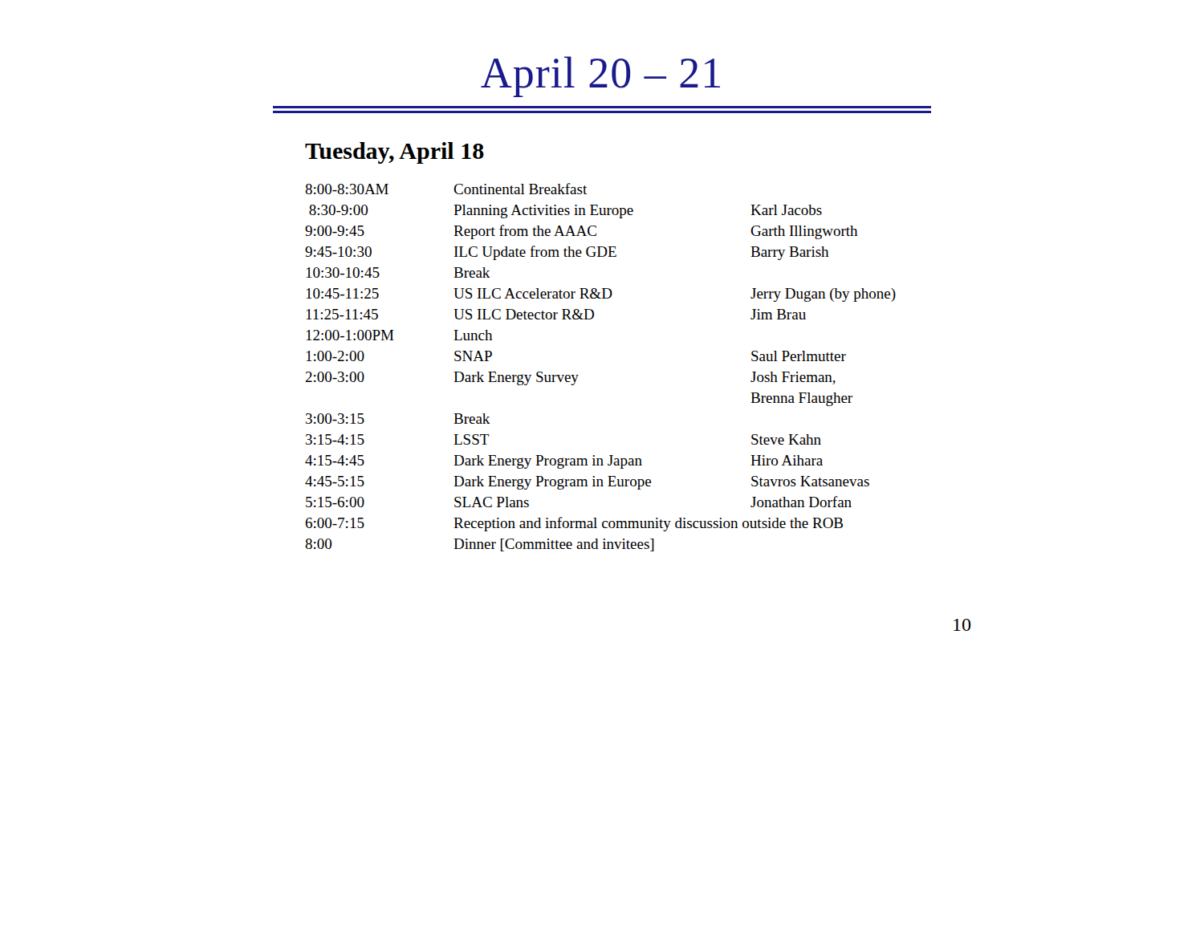April 20 – 21
Tuesday, April 18
| 8:00-8:30AM | Continental Breakfast | |
| 8:30-9:00 | Planning Activities in Europe | Karl Jacobs |
| 9:00-9:45 | Report from the AAAC | Garth Illingworth |
| 9:45-10:30 | ILC Update from the GDE | Barry Barish |
| 10:30-10:45 | Break | |
| 10:45-11:25 | US ILC Accelerator R&D | Jerry Dugan (by phone) |
| 11:25-11:45 | US ILC Detector R&D | Jim Brau |
| 12:00-1:00PM | Lunch | |
| 1:00-2:00 | SNAP | Saul Perlmutter |
| 2:00-3:00 | Dark Energy Survey | Josh Frieman, |
| | | Brenna Flaugher |
| 3:00-3:15 | Break | |
| 3:15-4:15 | LSST | Steve Kahn |
| 4:15-4:45 | Dark Energy Program in Japan | Hiro Aihara |
| 4:45-5:15 | Dark Energy Program in Europe | Stavros Katsanevas |
| 5:15-6:00 | SLAC Plans | Jonathan Dorfan |
| 6:00-7:15 | Reception and informal community discussion outside the ROB |
| 8:00 | Dinner [Committee and invitees] |
10